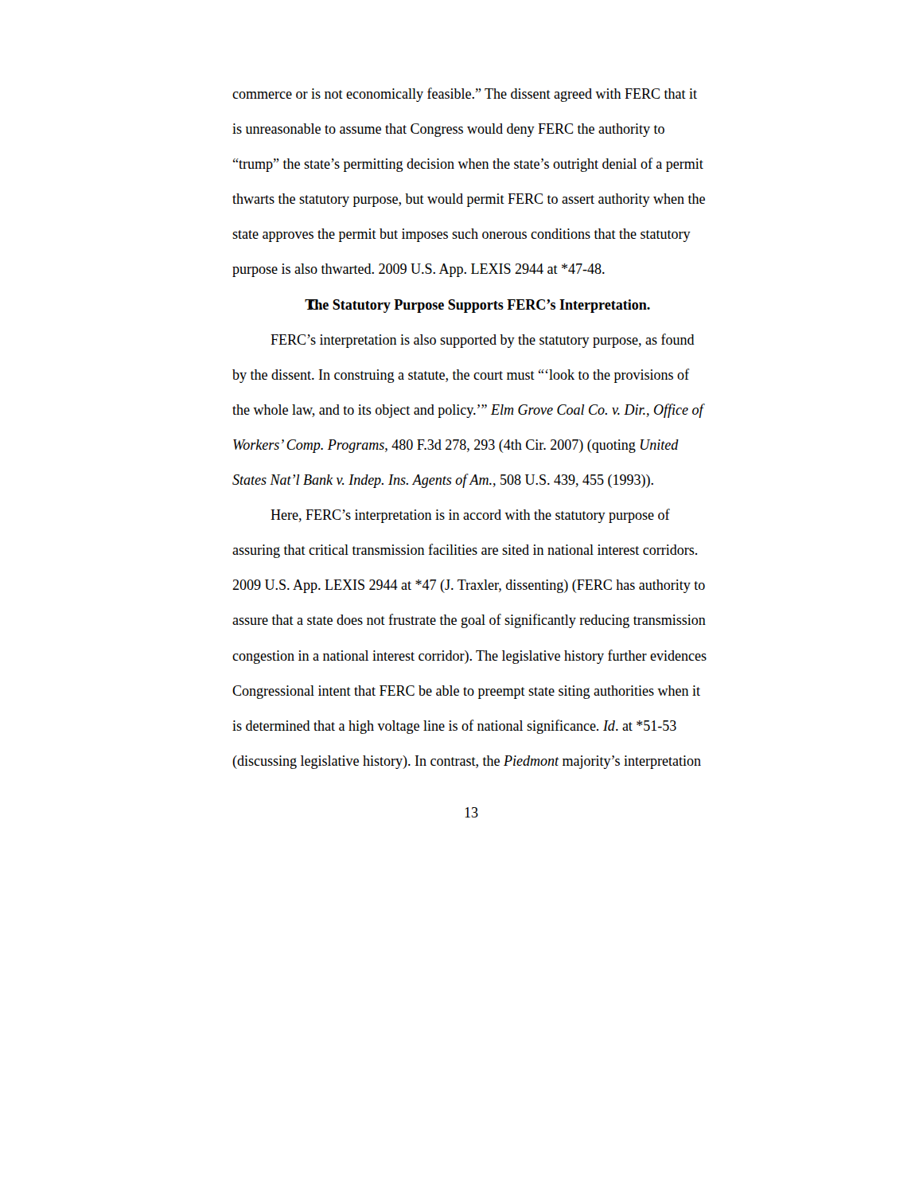commerce or is not economically feasible.” The dissent agreed with FERC that it is unreasonable to assume that Congress would deny FERC the authority to “trump” the state’s permitting decision when the state’s outright denial of a permit thwarts the statutory purpose, but would permit FERC to assert authority when the state approves the permit but imposes such onerous conditions that the statutory purpose is also thwarted. 2009 U.S. App. LEXIS 2944 at *47-48.
C. The Statutory Purpose Supports FERC’s Interpretation.
FERC’s interpretation is also supported by the statutory purpose, as found by the dissent. In construing a statute, the court must “‘look to the provisions of the whole law, and to its object and policy.’” Elm Grove Coal Co. v. Dir., Office of Workers’ Comp. Programs, 480 F.3d 278, 293 (4th Cir. 2007) (quoting United States Nat’l Bank v. Indep. Ins. Agents of Am., 508 U.S. 439, 455 (1993)).
Here, FERC’s interpretation is in accord with the statutory purpose of assuring that critical transmission facilities are sited in national interest corridors. 2009 U.S. App. LEXIS 2944 at *47 (J. Traxler, dissenting) (FERC has authority to assure that a state does not frustrate the goal of significantly reducing transmission congestion in a national interest corridor). The legislative history further evidences Congressional intent that FERC be able to preempt state siting authorities when it is determined that a high voltage line is of national significance. Id. at *51-53 (discussing legislative history). In contrast, the Piedmont majority’s interpretation
13